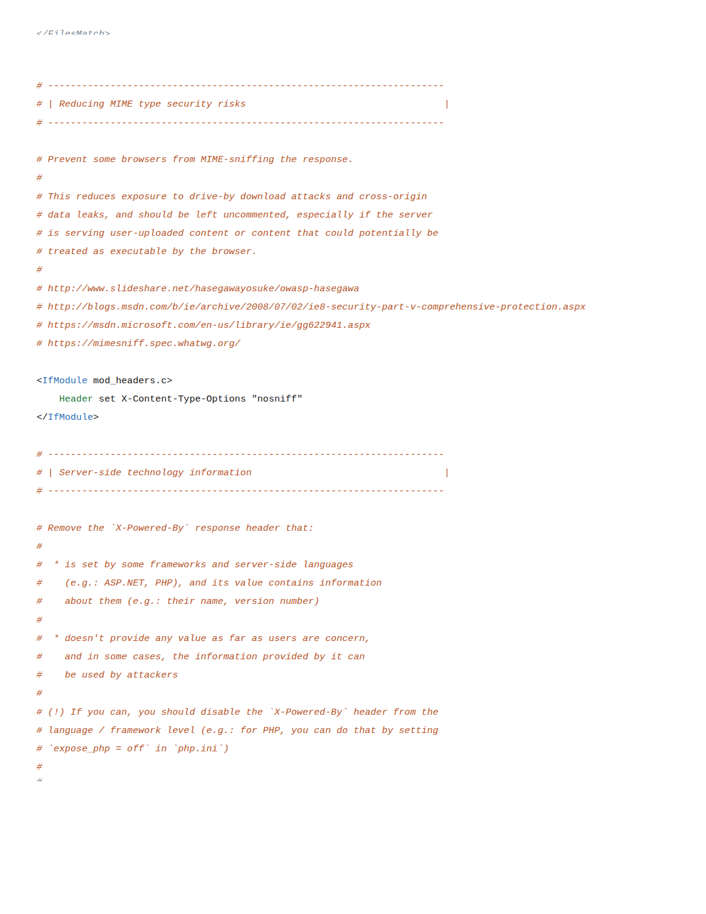</FilesMatch>

# ----------------------------------------------------------------------
# | Reducing MIME type security risks                                   |
# ----------------------------------------------------------------------

# Prevent some browsers from MIME-sniffing the response.
#
# This reduces exposure to drive-by download attacks and cross-origin
# data leaks, and should be left uncommented, especially if the server
# is serving user-uploaded content or content that could potentially be
# treated as executable by the browser.
#
# http://www.slideshare.net/hasegawayosuke/owasp-hasegawa
# http://blogs.msdn.com/b/ie/archive/2008/07/02/ie8-security-part-v-comprehensive-protection.aspx
# https://msdn.microsoft.com/en-us/library/ie/gg622941.aspx
# https://mimesniff.spec.whatwg.org/

<IfModule mod_headers.c>
    Header set X-Content-Type-Options "nosniff"
</IfModule>

# ----------------------------------------------------------------------
# | Server-side technology information                                  |
# ----------------------------------------------------------------------

# Remove the `X-Powered-By` response header that:
#
#  * is set by some frameworks and server-side languages
#    (e.g.: ASP.NET, PHP), and its value contains information
#    about them (e.g.: their name, version number)
#
#  * doesn't provide any value as far as users are concern,
#    and in some cases, the information provided by it can
#    be used by attackers
#
# (!) If you can, you should disable the `X-Powered-By` header from the
# language / framework level (e.g.: for PHP, you can do that by setting
# `expose_php = off` in `php.ini`)
#
#